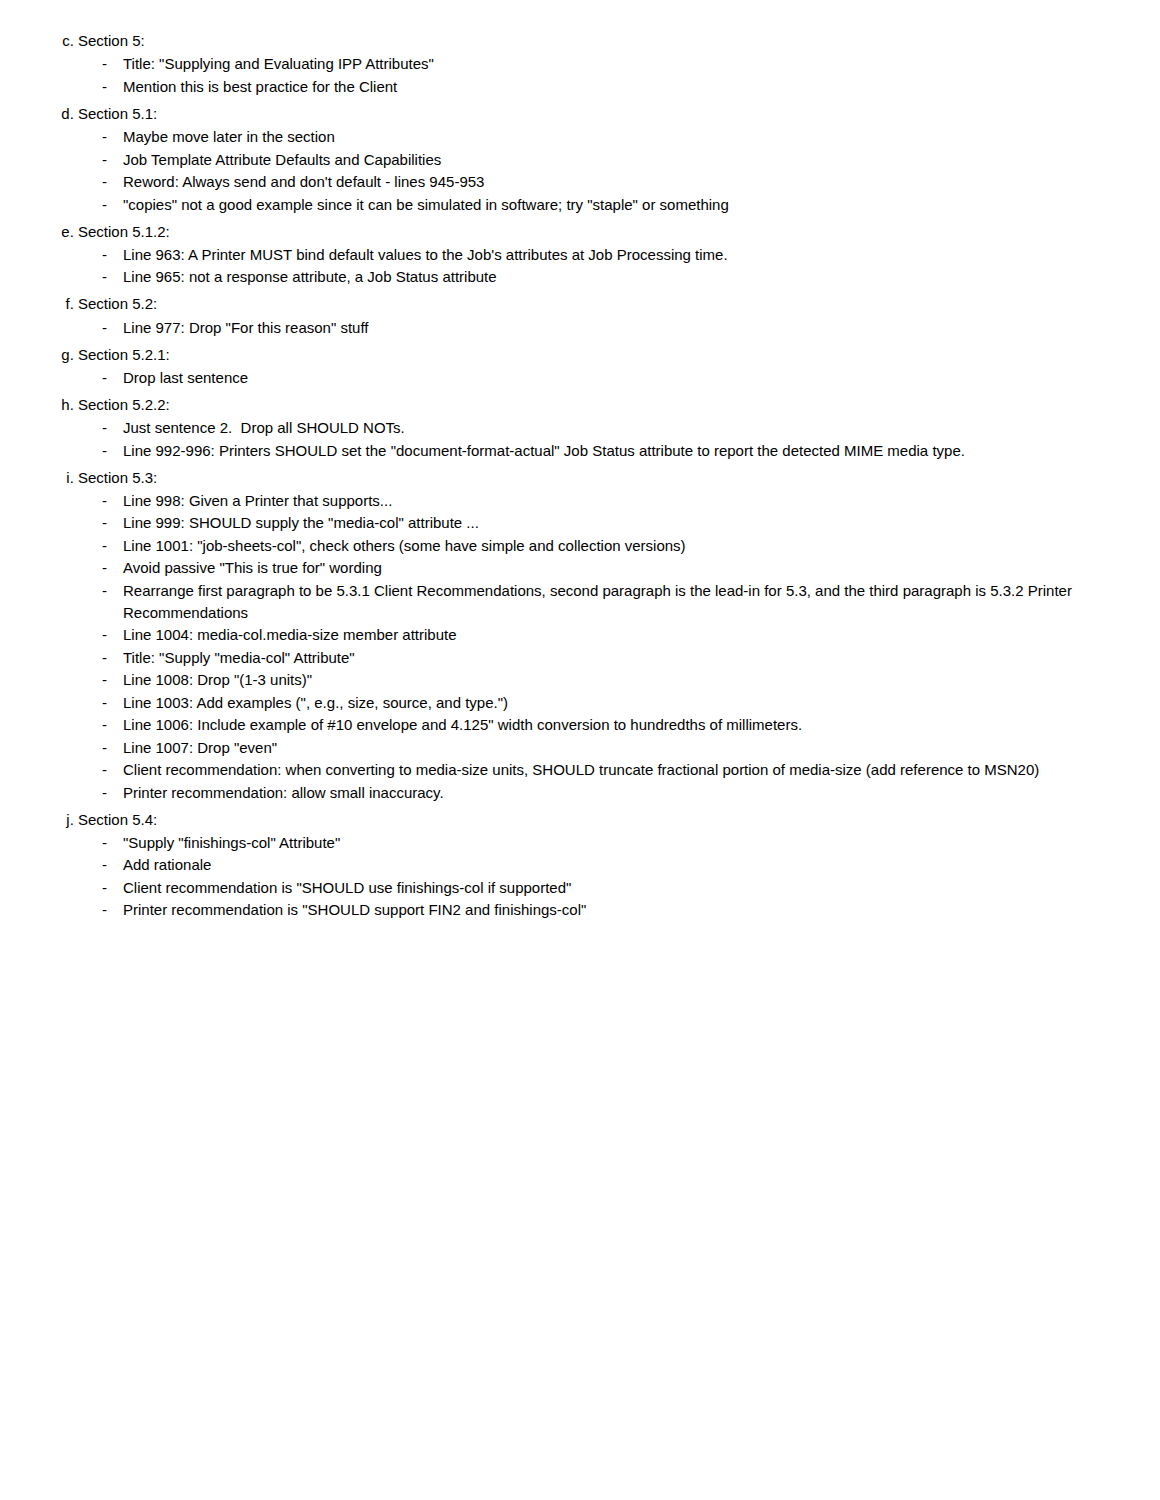Section 5:
Title: "Supplying and Evaluating IPP Attributes"
Mention this is best practice for the Client
Section 5.1:
Maybe move later in the section
Job Template Attribute Defaults and Capabilities
Reword: Always send and don't default - lines 945-953
"copies" not a good example since it can be simulated in software; try "staple" or something
Section 5.1.2:
Line 963: A Printer MUST bind default values to the Job's attributes at Job Processing time.
Line 965: not a response attribute, a Job Status attribute
Section 5.2:
Line 977: Drop "For this reason" stuff
Section 5.2.1:
Drop last sentence
Section 5.2.2:
Just sentence 2. Drop all SHOULD NOTs.
Line 992-996: Printers SHOULD set the "document-format-actual" Job Status attribute to report the detected MIME media type.
Section 5.3:
Line 998: Given a Printer that supports...
Line 999: SHOULD supply the "media-col" attribute ...
Line 1001: "job-sheets-col", check others (some have simple and collection versions)
Avoid passive "This is true for" wording
Rearrange first paragraph to be 5.3.1 Client Recommendations, second paragraph is the lead-in for 5.3, and the third paragraph is 5.3.2 Printer Recommendations
Line 1004: media-col.media-size member attribute
Title: "Supply "media-col" Attribute"
Line 1008: Drop "(1-3 units)"
Line 1003: Add examples (", e.g., size, source, and type.")
Line 1006: Include example of #10 envelope and 4.125" width conversion to hundredths of millimeters.
Line 1007: Drop "even"
Client recommendation: when converting to media-size units, SHOULD truncate fractional portion of media-size (add reference to MSN20)
Printer recommendation: allow small inaccuracy.
Section 5.4:
"Supply "finishings-col" Attribute"
Add rationale
Client recommendation is "SHOULD use finishings-col if supported"
Printer recommendation is "SHOULD support FIN2 and finishings-col"